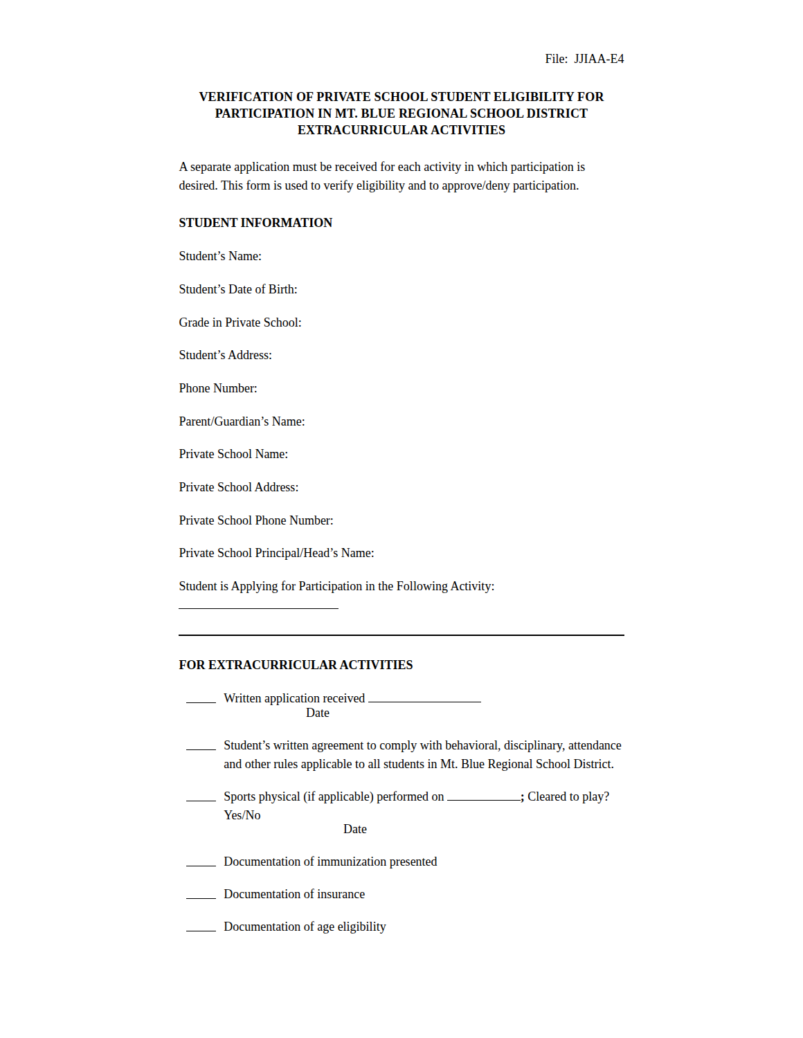File: JJIAA-E4
Verification of Private School Student Eligibility for Participation in Mt. Blue Regional School District Extracurricular Activities
A separate application must be received for each activity in which participation is desired. This form is used to verify eligibility and to approve/deny participation.
Student Information
Student’s Name:
Student’s Date of Birth:
Grade in Private School:
Student’s Address:
Phone Number:
Parent/Guardian’s Name:
Private School Name:
Private School Address:
Private School Phone Number:
Private School Principal/Head’s Name:
Student is Applying for Participation in the Following Activity:
For Extracurricular Activities
Written application received Date
Student’s written agreement to comply with behavioral, disciplinary, attendance and other rules applicable to all students in Mt. Blue Regional School District.
Sports physical (if applicable) performed on ; Cleared to play? Yes/No Date
Documentation of immunization presented
Documentation of insurance
Documentation of age eligibility